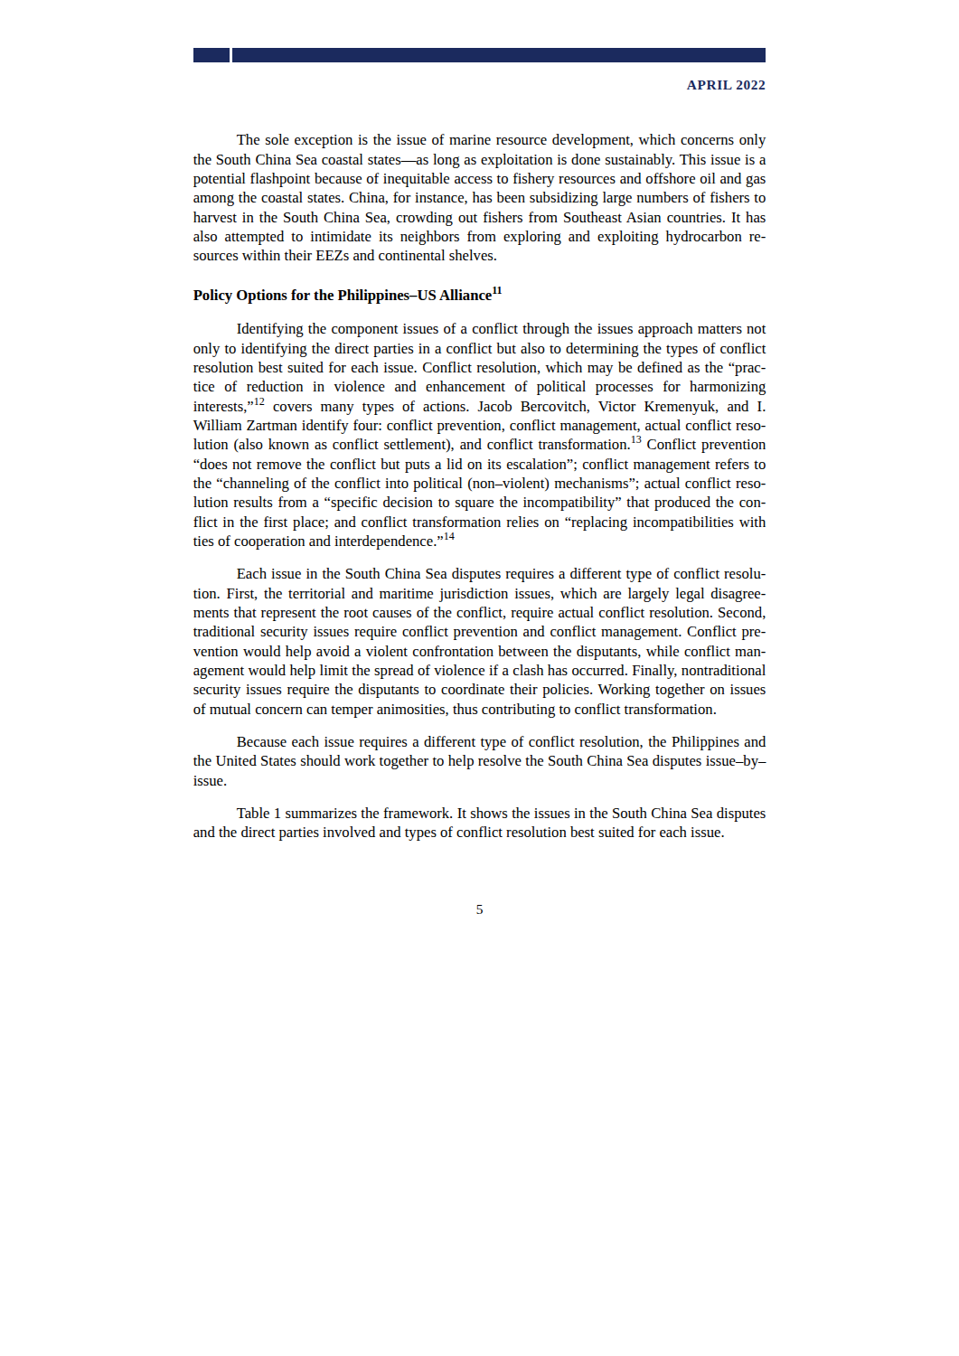APRIL 2022
The sole exception is the issue of marine resource development, which concerns only the South China Sea coastal states—as long as exploitation is done sustainably. This issue is a potential flashpoint because of inequitable access to fishery resources and offshore oil and gas among the coastal states. China, for instance, has been subsidizing large numbers of fishers to harvest in the South China Sea, crowding out fishers from Southeast Asian countries. It has also attempted to intimidate its neighbors from exploring and exploiting hydrocarbon resources within their EEZs and continental shelves.
Policy Options for the Philippines–US Alliance11
Identifying the component issues of a conflict through the issues approach matters not only to identifying the direct parties in a conflict but also to determining the types of conflict resolution best suited for each issue. Conflict resolution, which may be defined as the “practice of reduction in violence and enhancement of political processes for harmonizing interests,”12 covers many types of actions. Jacob Bercovitch, Victor Kremenyuk, and I. William Zartman identify four: conflict prevention, conflict management, actual conflict resolution (also known as conflict settlement), and conflict transformation.13 Conflict prevention “does not remove the conflict but puts a lid on its escalation”; conflict management refers to the “channeling of the conflict into political (non–violent) mechanisms”; actual conflict resolution results from a “specific decision to square the incompatibility” that produced the conflict in the first place; and conflict transformation relies on “replacing incompatibilities with ties of cooperation and interdependence.”14
Each issue in the South China Sea disputes requires a different type of conflict resolution. First, the territorial and maritime jurisdiction issues, which are largely legal disagreements that represent the root causes of the conflict, require actual conflict resolution. Second, traditional security issues require conflict prevention and conflict management. Conflict prevention would help avoid a violent confrontation between the disputants, while conflict management would help limit the spread of violence if a clash has occurred. Finally, nontraditional security issues require the disputants to coordinate their policies. Working together on issues of mutual concern can temper animosities, thus contributing to conflict transformation.
Because each issue requires a different type of conflict resolution, the Philippines and the United States should work together to help resolve the South China Sea disputes issue–by–issue.
Table 1 summarizes the framework. It shows the issues in the South China Sea disputes and the direct parties involved and types of conflict resolution best suited for each issue.
5